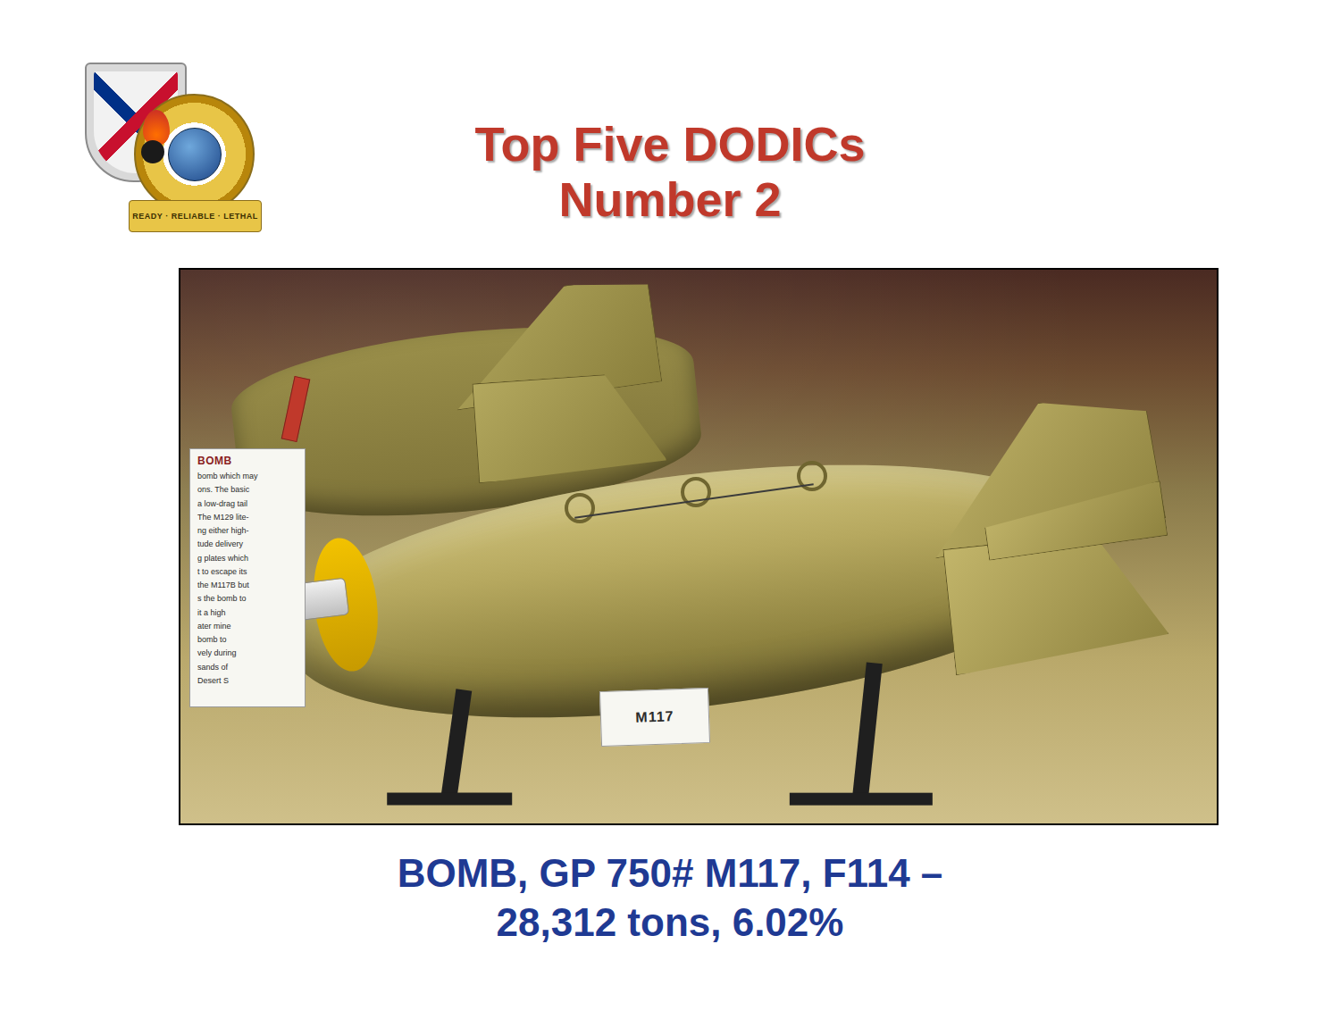READY · RELIABLE · LETHAL
Top Five DODICs
Number 2
BOMB
bomb which may
ons. The basic
a low-drag tail
The M129 lite-
ng either high-
tude delivery
g plates which
t to escape its
the M117B but
s the bomb to
it a high
ater mine
bomb to
vely during
sands of
Desert S
M117
BOMB, GP 750# M117, F114 –
28,312 tons, 6.02%